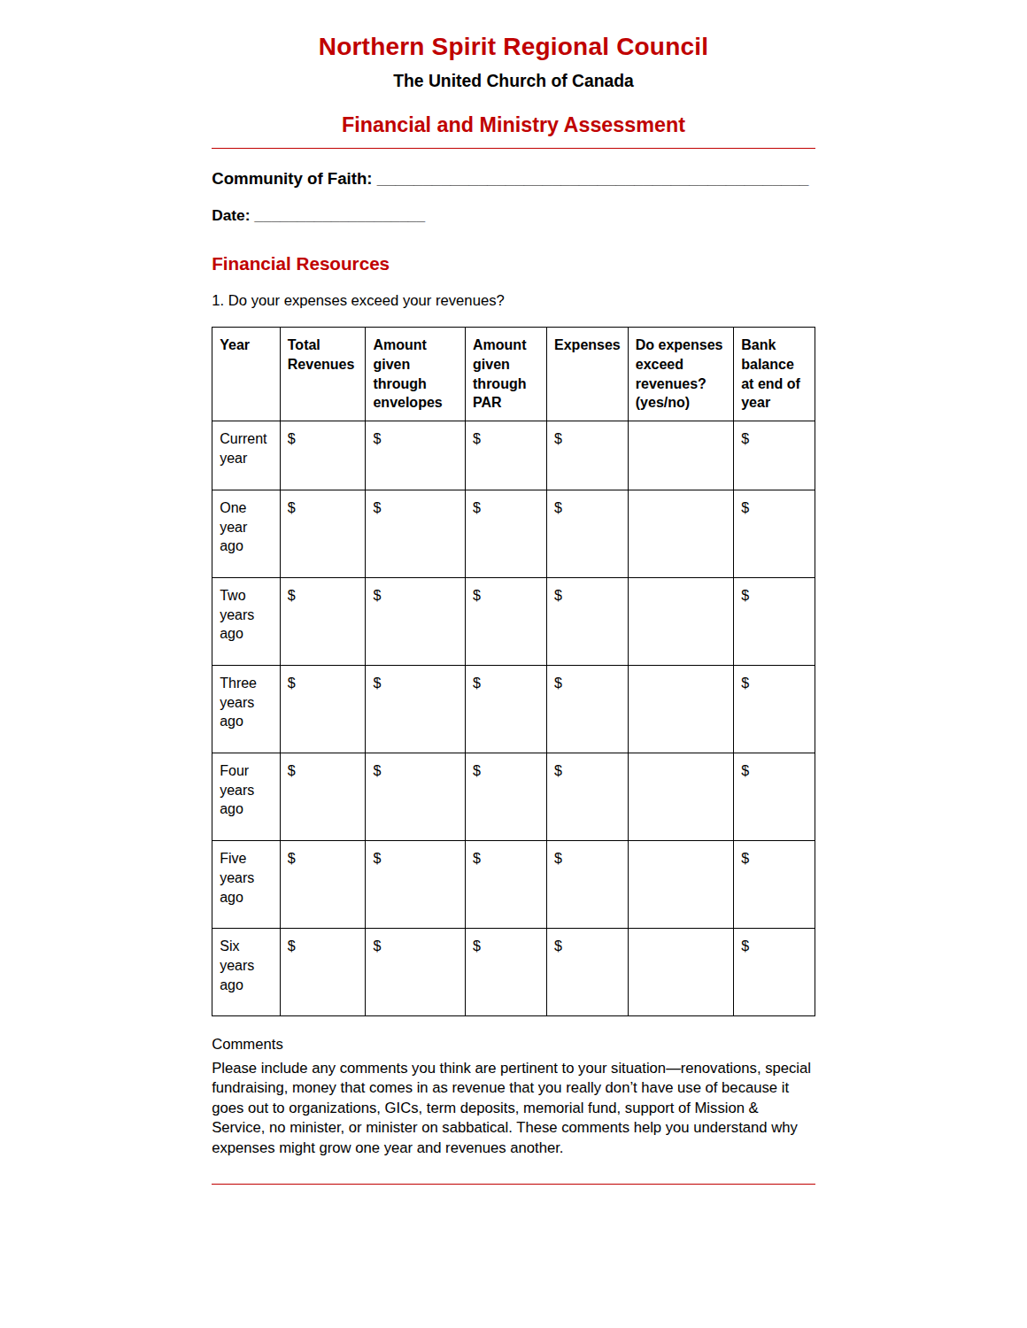Northern Spirit Regional Council
The United Church of Canada
Financial and Ministry Assessment
Community of Faith: _______________________________________________
Date: ____________________
Financial Resources
1. Do your expenses exceed your revenues?
| Year | Total Revenues | Amount given through envelopes | Amount given through PAR | Expenses | Do expenses exceed revenues? (yes/no) | Bank balance at end of year |
| --- | --- | --- | --- | --- | --- | --- |
| Current year | $ | $ | $ | $ | | $ |
| One year ago | $ | $ | $ | $ | | $ |
| Two years ago | $ | $ | $ | $ | | $ |
| Three years ago | $ | $ | $ | $ | | $ |
| Four years ago | $ | $ | $ | $ | | $ |
| Five years ago | $ | $ | $ | $ | | $ |
| Six years ago | $ | $ | $ | $ | | $ |
Comments
Please include any comments you think are pertinent to your situation—renovations, special fundraising, money that comes in as revenue that you really don’t have use of because it goes out to organizations, GICs, term deposits, memorial fund, support of Mission & Service, no minister, or minister on sabbatical. These comments help you understand why expenses might grow one year and revenues another.